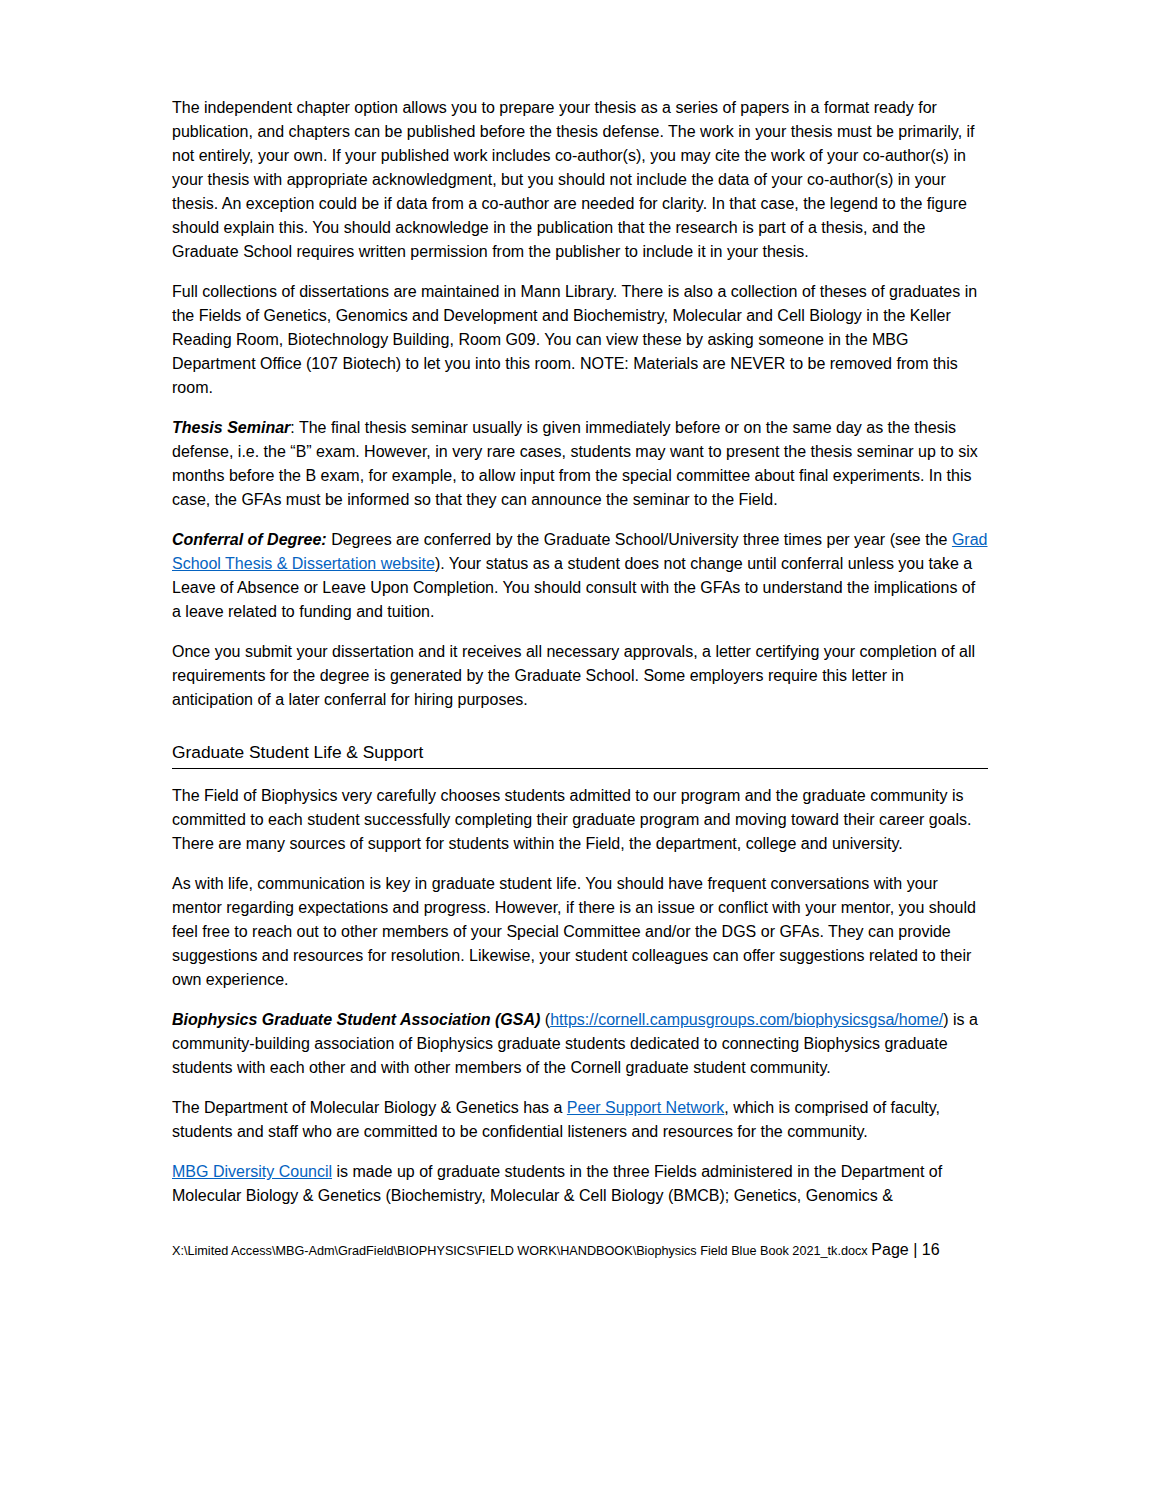The independent chapter option allows you to prepare your thesis as a series of papers in a format ready for publication, and chapters can be published before the thesis defense. The work in your thesis must be primarily, if not entirely, your own. If your published work includes co-author(s), you may cite the work of your co-author(s) in your thesis with appropriate acknowledgment, but you should not include the data of your co-author(s) in your thesis. An exception could be if data from a co-author are needed for clarity. In that case, the legend to the figure should explain this. You should acknowledge in the publication that the research is part of a thesis, and the Graduate School requires written permission from the publisher to include it in your thesis.
Full collections of dissertations are maintained in Mann Library. There is also a collection of theses of graduates in the Fields of Genetics, Genomics and Development and Biochemistry, Molecular and Cell Biology in the Keller Reading Room, Biotechnology Building, Room G09. You can view these by asking someone in the MBG Department Office (107 Biotech) to let you into this room. NOTE: Materials are NEVER to be removed from this room.
Thesis Seminar: The final thesis seminar usually is given immediately before or on the same day as the thesis defense, i.e. the “B” exam. However, in very rare cases, students may want to present the thesis seminar up to six months before the B exam, for example, to allow input from the special committee about final experiments. In this case, the GFAs must be informed so that they can announce the seminar to the Field.
Conferral of Degree: Degrees are conferred by the Graduate School/University three times per year (see the Grad School Thesis & Dissertation website). Your status as a student does not change until conferral unless you take a Leave of Absence or Leave Upon Completion. You should consult with the GFAs to understand the implications of a leave related to funding and tuition.
Once you submit your dissertation and it receives all necessary approvals, a letter certifying your completion of all requirements for the degree is generated by the Graduate School. Some employers require this letter in anticipation of a later conferral for hiring purposes.
Graduate Student Life & Support
The Field of Biophysics very carefully chooses students admitted to our program and the graduate community is committed to each student successfully completing their graduate program and moving toward their career goals. There are many sources of support for students within the Field, the department, college and university.
As with life, communication is key in graduate student life. You should have frequent conversations with your mentor regarding expectations and progress. However, if there is an issue or conflict with your mentor, you should feel free to reach out to other members of your Special Committee and/or the DGS or GFAs. They can provide suggestions and resources for resolution. Likewise, your student colleagues can offer suggestions related to their own experience.
Biophysics Graduate Student Association (GSA) (https://cornell.campusgroups.com/biophysicsgsa/home/) is a community-building association of Biophysics graduate students dedicated to connecting Biophysics graduate students with each other and with other members of the Cornell graduate student community.
The Department of Molecular Biology & Genetics has a Peer Support Network, which is comprised of faculty, students and staff who are committed to be confidential listeners and resources for the community.
MBG Diversity Council is made up of graduate students in the three Fields administered in the Department of Molecular Biology & Genetics (Biochemistry, Molecular & Cell Biology (BMCB); Genetics, Genomics &
X:\Limited Access\MBG-Adm\GradField\BIOPHYSICS\FIELD WORK\HANDBOOK\Biophysics Field Blue Book 2021_tk.docx Page | 16